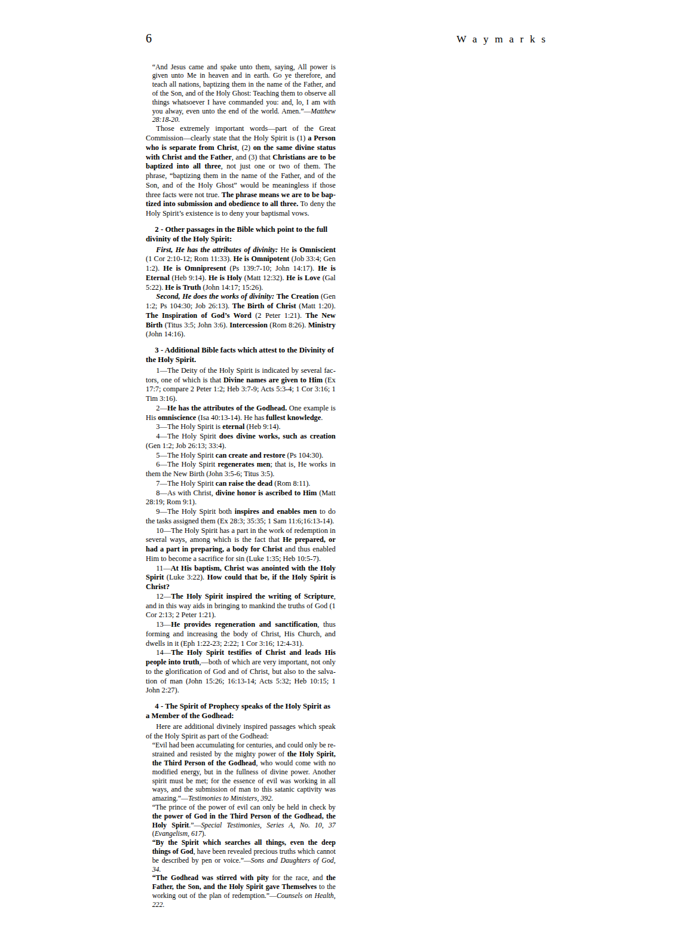6 W a y m a r k s
“And Jesus came and spake unto them, saying, All power is given unto Me in heaven and in earth. Go ye therefore, and teach all nations, baptizing them in the name of the Father, and of the Son, and of the Holy Ghost: Teaching them to observe all things whatsoever I have commanded you: and, lo, I am with you alway, even unto the end of the world. Amen.”—Matthew 28:18-20.
Those extremely important words—part of the Great Commission—clearly state that the Holy Spirit is (1) a Person who is separate from Christ, (2) on the same divine status with Christ and the Father, and (3) that Christians are to be baptized into all three, not just one or two of them. The phrase, “baptizing them in the name of the Father, and of the Son, and of the Holy Ghost” would be meaningless if those three facts were not true. The phrase means we are to be baptized into submission and obedience to all three. To deny the Holy Spirit’s existence is to deny your baptismal vows.
2 - Other passages in the Bible which point to the full divinity of the Holy Spirit:
First, He has the attributes of divinity: He is Omniscient (1 Cor 2:10-12; Rom 11:33). He is Omnipotent (Job 33:4; Gen 1:2). He is Omnipresent (Ps 139:7-10; John 14:17). He is Eternal (Heb 9:14). He is Holy (Matt 12:32). He is Love (Gal 5:22). He is Truth (John 14:17; 15:26).
Second, He does the works of divinity: The Creation (Gen 1:2; Ps 104:30; Job 26:13). The Birth of Christ (Matt 1:20). The Inspiration of God’s Word (2 Peter 1:21). The New Birth (Titus 3:5; John 3:6). Intercession (Rom 8:26). Ministry (John 14:16).
3 - Additional Bible facts which attest to the Divinity of the Holy Spirit.
1—The Deity of the Holy Spirit is indicated by several factors, one of which is that Divine names are given to Him (Ex 17:7; compare 2 Peter 1:2; Heb 3:7-9; Acts 5:3-4; 1 Cor 3:16; 1 Tim 3:16).
2—He has the attributes of the Godhead. One example is His omniscience (Isa 40:13-14). He has fullest knowledge.
3—The Holy Spirit is eternal (Heb 9:14).
4—The Holy Spirit does divine works, such as creation (Gen 1:2; Job 26:13; 33:4).
5—The Holy Spirit can create and restore (Ps 104:30).
6—The Holy Spirit regenerates men; that is, He works in them the New Birth (John 3:5-6; Titus 3:5).
7—The Holy Spirit can raise the dead (Rom 8:11).
8—As with Christ, divine honor is ascribed to Him (Matt 28:19; Rom 9:1).
9—The Holy Spirit both inspires and enables men to do the tasks assigned them (Ex 28:3; 35:35; 1 Sam 11:6;16:13-14).
10—The Holy Spirit has a part in the work of redemption in several ways, among which is the fact that He prepared, or had a part in preparing, a body for Christ and thus enabled Him to become a sacrifice for sin (Luke 1:35; Heb 10:5-7).
11—At His baptism, Christ was anointed with the Holy Spirit (Luke 3:22). How could that be, if the Holy Spirit is Christ?
12—The Holy Spirit inspired the writing of Scripture, and in this way aids in bringing to mankind the truths of God (1 Cor 2:13; 2 Peter 1:21).
13—He provides regeneration and sanctification, thus forming and increasing the body of Christ, His Church, and dwells in it (Eph 1:22-23; 2:22; 1 Cor 3:16; 12:4-31).
14—The Holy Spirit testifies of Christ and leads His people into truth,—both of which are very important, not only to the glorification of God and of Christ, but also to the salvation of man (John 15:26; 16:13-14; Acts 5:32; Heb 10:15; 1 John 2:27).
4 - The Spirit of Prophecy speaks of the Holy Spirit as a Member of the Godhead:
Here are additional divinely inspired passages which speak of the Holy Spirit as part of the Godhead:
“Evil had been accumulating for centuries, and could only be restrained and resisted by the mighty power of the Holy Spirit, the Third Person of the Godhead, who would come with no modified energy, but in the fullness of divine power. Another spirit must be met; for the essence of evil was working in all ways, and the submission of man to this satanic captivity was amazing.”—Testimonies to Ministers, 392.
“The prince of the power of evil can only be held in check by the power of God in the Third Person of the Godhead, the Holy Spirit.”—Special Testimonies, Series A, No. 10, 37 (Evangelism, 617).
“By the Spirit which searches all things, even the deep things of God, have been revealed precious truths which cannot be described by pen or voice.”—Sons and Daughters of God, 34.
“The Godhead was stirred with pity for the race, and the Father, the Son, and the Holy Spirit gave Themselves to the working out of the plan of redemption.”—Counsels on Health, 222.